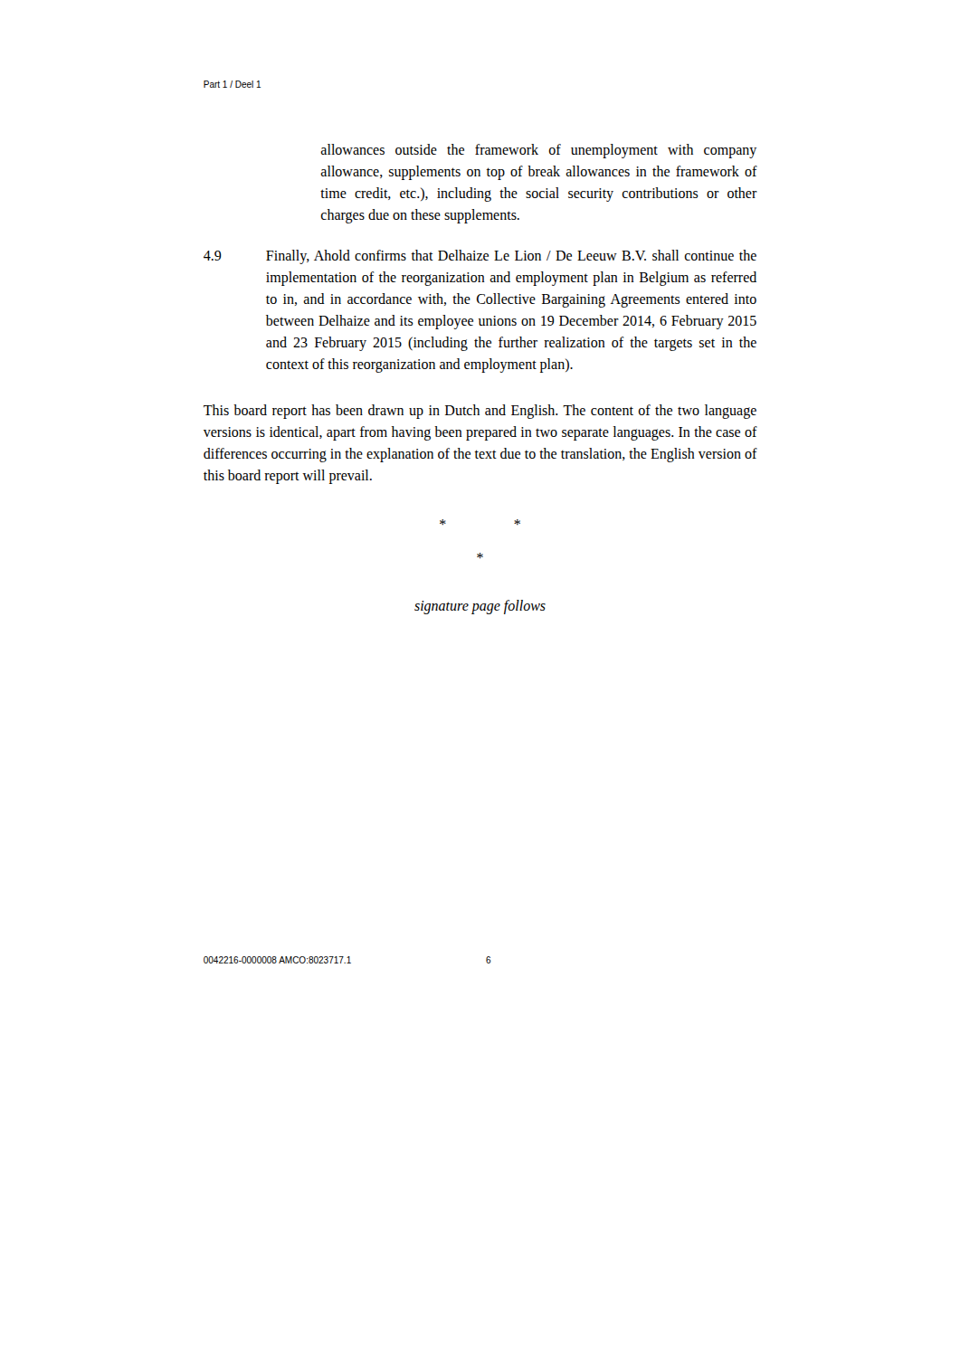Part 1 / Deel 1
allowances outside the framework of unemployment with company allowance, supplements on top of break allowances in the framework of time credit, etc.), including the social security contributions or other charges due on these supplements.
4.9
Finally, Ahold confirms that Delhaize Le Lion / De Leeuw B.V. shall continue the implementation of the reorganization and employment plan in Belgium as referred to in, and in accordance with, the Collective Bargaining Agreements entered into between Delhaize and its employee unions on 19 December 2014, 6 February 2015 and 23 February 2015 (including the further realization of the targets set in the context of this reorganization and employment plan).
This board report has been drawn up in Dutch and English. The content of the two language versions is identical, apart from having been prepared in two separate languages. In the case of differences occurring in the explanation of the text due to the translation, the English version of this board report will prevail.
* *
*
signature page follows
0042216-0000008 AMCO:8023717.1
6